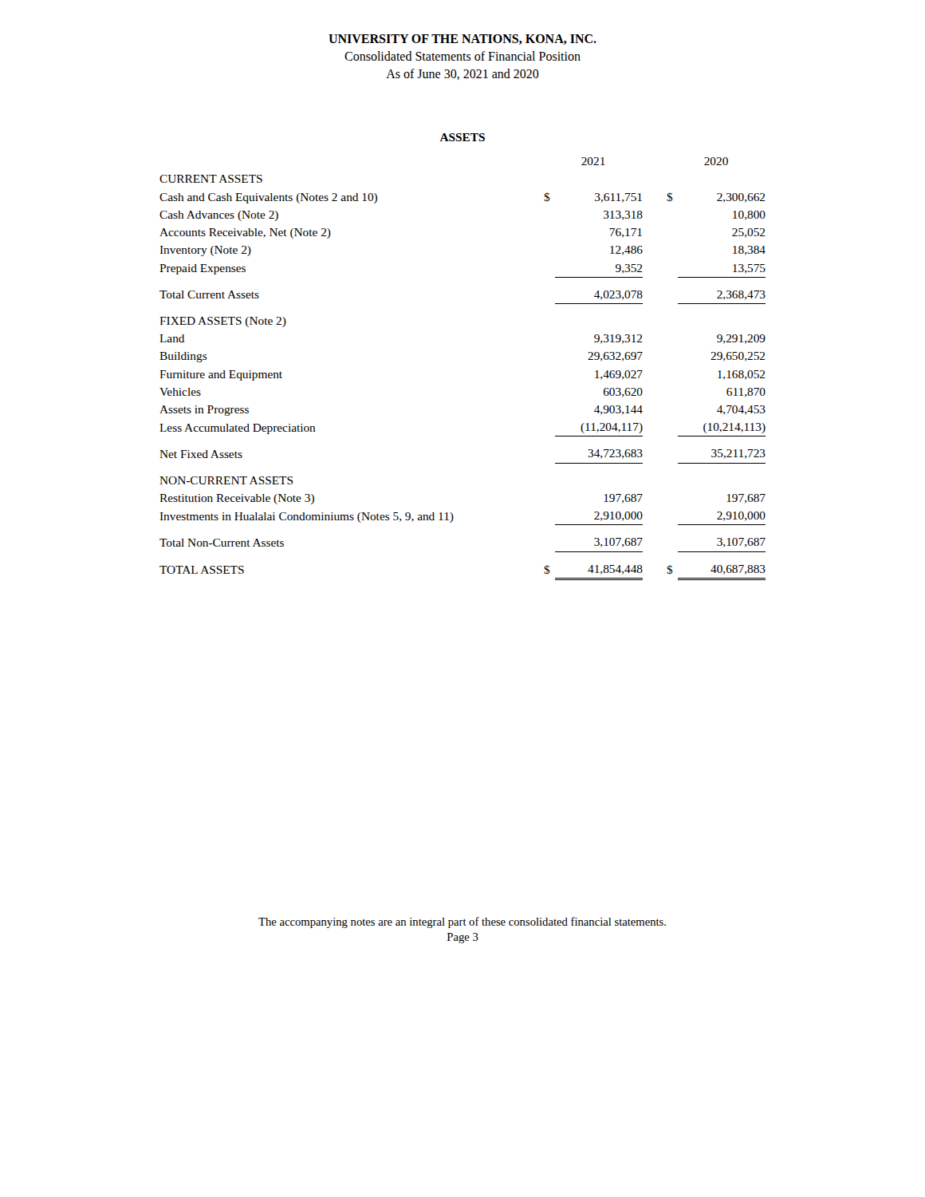UNIVERSITY OF THE NATIONS, KONA, INC.
Consolidated Statements of Financial Position
As of June 30, 2021 and 2020
ASSETS
| | 2021 | | 2020 |
| CURRENT ASSETS | | | | | |
| Cash and Cash Equivalents (Notes 2 and 10) | $ | 3,611,751 | | $ | 2,300,662 |
| Cash Advances (Note 2) | | 313,318 | | | 10,800 |
| Accounts Receivable, Net (Note 2) | | 76,171 | | | 25,052 |
| Inventory (Note 2) | | 12,486 | | | 18,384 |
| Prepaid Expenses | | 9,352 | | | 13,575 |
| Total Current Assets | | 4,023,078 | | | 2,368,473 |
| FIXED ASSETS (Note 2) | | | | | |
| Land | | 9,319,312 | | | 9,291,209 |
| Buildings | | 29,632,697 | | | 29,650,252 |
| Furniture and Equipment | | 1,469,027 | | | 1,168,052 |
| Vehicles | | 603,620 | | | 611,870 |
| Assets in Progress | | 4,903,144 | | | 4,704,453 |
| Less Accumulated Depreciation | | (11,204,117) | | | (10,214,113) |
| Net Fixed Assets | | 34,723,683 | | | 35,211,723 |
| NON-CURRENT ASSETS | | | | | |
| Restitution Receivable (Note 3) | | 197,687 | | | 197,687 |
| Investments in Hualalai Condominiums (Notes 5, 9, and 11) | | 2,910,000 | | | 2,910,000 |
| Total Non-Current Assets | | 3,107,687 | | | 3,107,687 |
| TOTAL ASSETS | $ | 41,854,448 | | $ | 40,687,883 |
The accompanying notes are an integral part of these consolidated financial statements.
Page 3